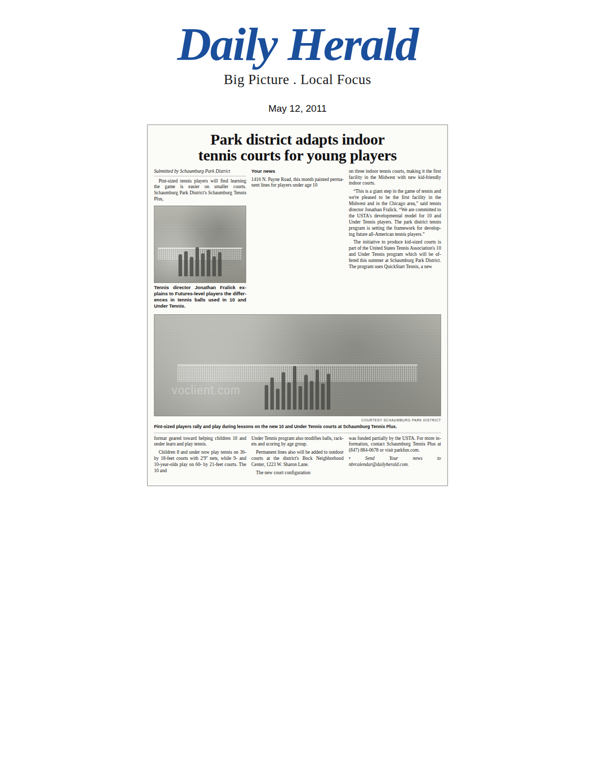Daily Herald
Big Picture . Local Focus
May 12, 2011
Park district adapts indoor
tennis courts for young players
Submitted by Schaumburg Park District
Pint-sized tennis players will find learning the game is easier on smaller courts. Schaumburg Park District's Schaumburg Tennis Plus,
Tennis director Jonathan Fralick explains to Futures-level players the differences in tennis balls used in 10 and Under Tennis.
Your news
1416 N. Payne Road, this month painted permanent lines for players under age 10
on three indoor tennis courts, making it the first facility in the Midwest with new kid-friendly indoor courts.
“This is a giant step in the game of tennis and we're pleased to be the first facility in the Midwest and in the Chicago area,” said tennis director Jonathan Fralick. “We are committed to the USTA's developmental model for 10 and Under Tennis players. The park district tennis program is setting the framework for developing future all-American tennis players.”
The initiative to produce kid-sized courts is part of the United States Tennis Association's 10 and Under Tennis program which will be offered this summer at Schaumburg Park District. The program uses QuickStart Tennis, a new
voclient.com
COURTESY SCHAUMBURG PARK DISTRICT
Pint-sized players rally and play during lessons on the new 10 and Under Tennis courts at Schaumburg Tennis Plus.
format geared toward helping children 10 and under learn and play tennis.
Children 8 and under now play tennis on 36- by 18-feet courts with 2'9'' nets, while 9- and 10-year-olds play on 60- by 21-feet courts. The 10 and
Under Tennis program also modifies balls, rackets and scoring by age group.
Permanent lines also will be added to outdoor courts at the district's Bock Neighborhood Center, 1223 W. Sharon Lane.
The new court configuration
was funded partially by the USTA. For more information, contact Schaumburg Tennis Plus at (847) 884-0678 or visit parkfun.com.
• Send Your news to nbrcalendar@dailyherald.com.